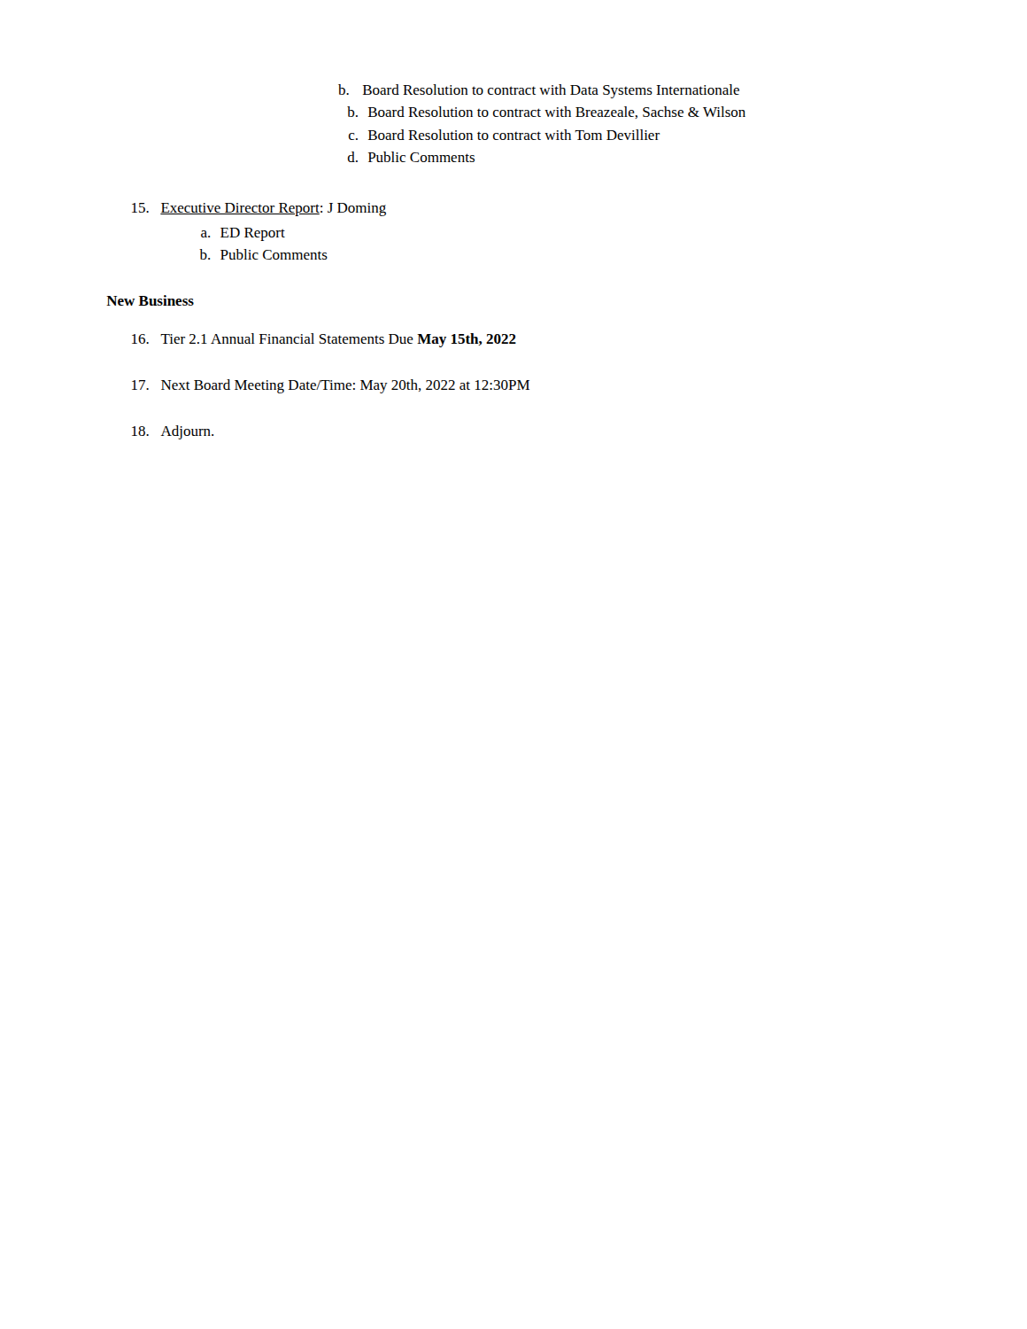Board Resolution to contract with Data Systems Internationale
Board Resolution to contract with Breazeale, Sachse & Wilson
Board Resolution to contract with Tom Devillier
Public Comments
Executive Director Report: J Doming
ED Report
Public Comments
New Business
Tier 2.1 Annual Financial Statements Due May 15th, 2022
Next Board Meeting Date/Time: May 20th, 2022 at 12:30PM
Adjourn.